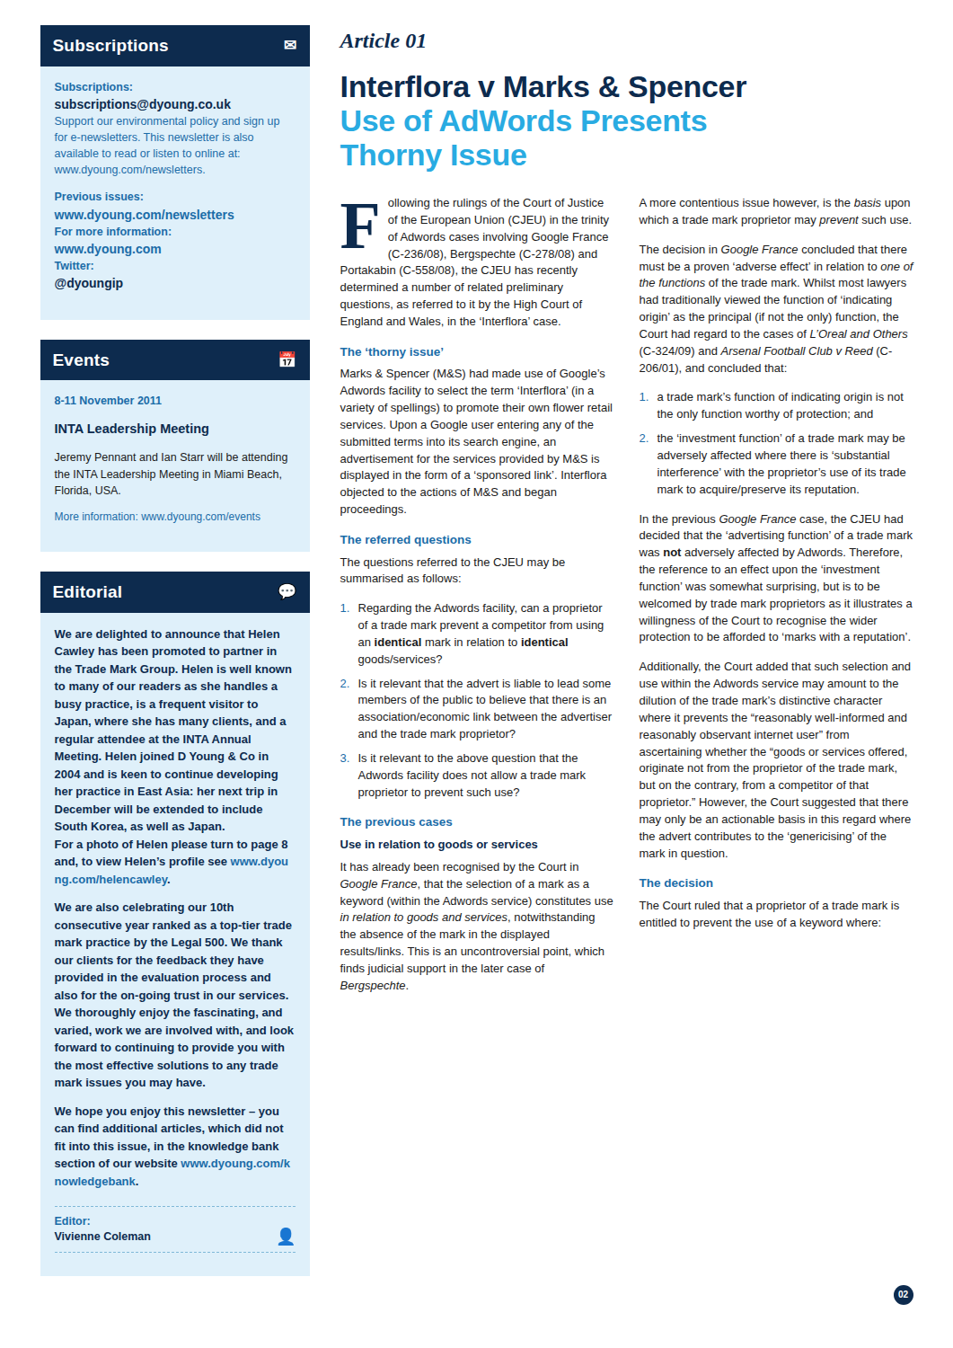Subscriptions ✉
Subscriptions:
subscriptions@dyoung.co.uk
Support our environmental policy and sign up for e-newsletters. This newsletter is also available to read or listen to online at:
www.dyoung.com/newsletters.
Previous issues:
www.dyoung.com/newsletters
For more information:
www.dyoung.com
Twitter:
@dyoungip
Events 📅
8-11 November 2011
INTA Leadership Meeting
Jeremy Pennant and Ian Starr will be attending the INTA Leadership Meeting in Miami Beach, Florida, USA.
More information: www.dyoung.com/events
Editorial 💬
We are delighted to announce that Helen Cawley has been promoted to partner in the Trade Mark Group. Helen is well known to many of our readers as she handles a busy practice, is a frequent visitor to Japan, where she has many clients, and a regular attendee at the INTA Annual Meeting. Helen joined D Young & Co in 2004 and is keen to continue developing her practice in East Asia: her next trip in December will be extended to include South Korea, as well as Japan.
For a photo of Helen please turn to page 8 and, to view Helen’s profile see www.dyoung.com/helencawley.
We are also celebrating our 10th consecutive year ranked as a top-tier trade mark practice by the Legal 500. We thank our clients for the feedback they have provided in the evaluation process and also for the on-going trust in our services. We thoroughly enjoy the fascinating, and varied, work we are involved with, and look forward to continuing to provide you with the most effective solutions to any trade mark issues you may have.
We hope you enjoy this newsletter – you can find additional articles, which did not fit into this issue, in the knowledge bank section of our website www.dyoung.com/knowledgebank.
Editor: Vivienne Coleman
👤
Article 01
Interflora v Marks & Spencer Use of AdWords Presents
Thorny Issue
Following the rulings of the Court of Justice of the European Union (CJEU) in the trinity of Adwords cases involving Google France (C-236/08), Bergspechte (C-278/08) and Portakabin (C-558/08), the CJEU has recently determined a number of related preliminary questions, as referred to it by the High Court of England and Wales, in the ‘Interflora’ case.
The ‘thorny issue’
Marks & Spencer (M&S) had made use of Google’s Adwords facility to select the term ‘Interflora’ (in a variety of spellings) to promote their own flower retail services. Upon a Google user entering any of the submitted terms into its search engine, an advertisement for the services provided by M&S is displayed in the form of a ‘sponsored link’. Interflora objected to the actions of M&S and began proceedings.
The referred questions
The questions referred to the CJEU may be summarised as follows:
Regarding the Adwords facility, can a proprietor of a trade mark prevent a competitor from using an identical mark in relation to identical goods/services?
Is it relevant that the advert is liable to lead some members of the public to believe that there is an association/economic link between the advertiser and the trade mark proprietor?
Is it relevant to the above question that the Adwords facility does not allow a trade mark proprietor to prevent such use?
The previous cases
Use in relation to goods or services
It has already been recognised by the Court in Google France, that the selection of a mark as a keyword (within the Adwords service) constitutes use in relation to goods and services, notwithstanding the absence of the mark in the displayed results/links. This is an uncontroversial point, which finds judicial support in the later case of Bergspechte.
A more contentious issue however, is the basis upon which a trade mark proprietor may prevent such use.
The decision in Google France concluded that there must be a proven ‘adverse effect’ in relation to one of the functions of the trade mark. Whilst most lawyers had traditionally viewed the function of ‘indicating origin’ as the principal (if not the only) function, the Court had regard to the cases of L’Oreal and Others (C-324/09) and Arsenal Football Club v Reed (C-206/01), and concluded that:
a trade mark’s function of indicating origin is not the only function worthy of protection; and
the ‘investment function’ of a trade mark may be adversely affected where there is ‘substantial interference’ with the proprietor’s use of its trade mark to acquire/preserve its reputation.
In the previous Google France case, the CJEU had decided that the ‘advertising function’ of a trade mark was not adversely affected by Adwords. Therefore, the reference to an effect upon the ‘investment function’ was somewhat surprising, but is to be welcomed by trade mark proprietors as it illustrates a willingness of the Court to recognise the wider protection to be afforded to ‘marks with a reputation’.
Additionally, the Court added that such selection and use within the Adwords service may amount to the dilution of the trade mark’s distinctive character where it prevents the “reasonably well-informed and reasonably observant internet user” from ascertaining whether the “goods or services offered, originate not from the proprietor of the trade mark, but on the contrary, from a competitor of that proprietor.” However, the Court suggested that there may only be an actionable basis in this regard where the advert contributes to the ‘genericising’ of the mark in question.
The decision
The Court ruled that a proprietor of a trade mark is entitled to prevent the use of a keyword where:
02